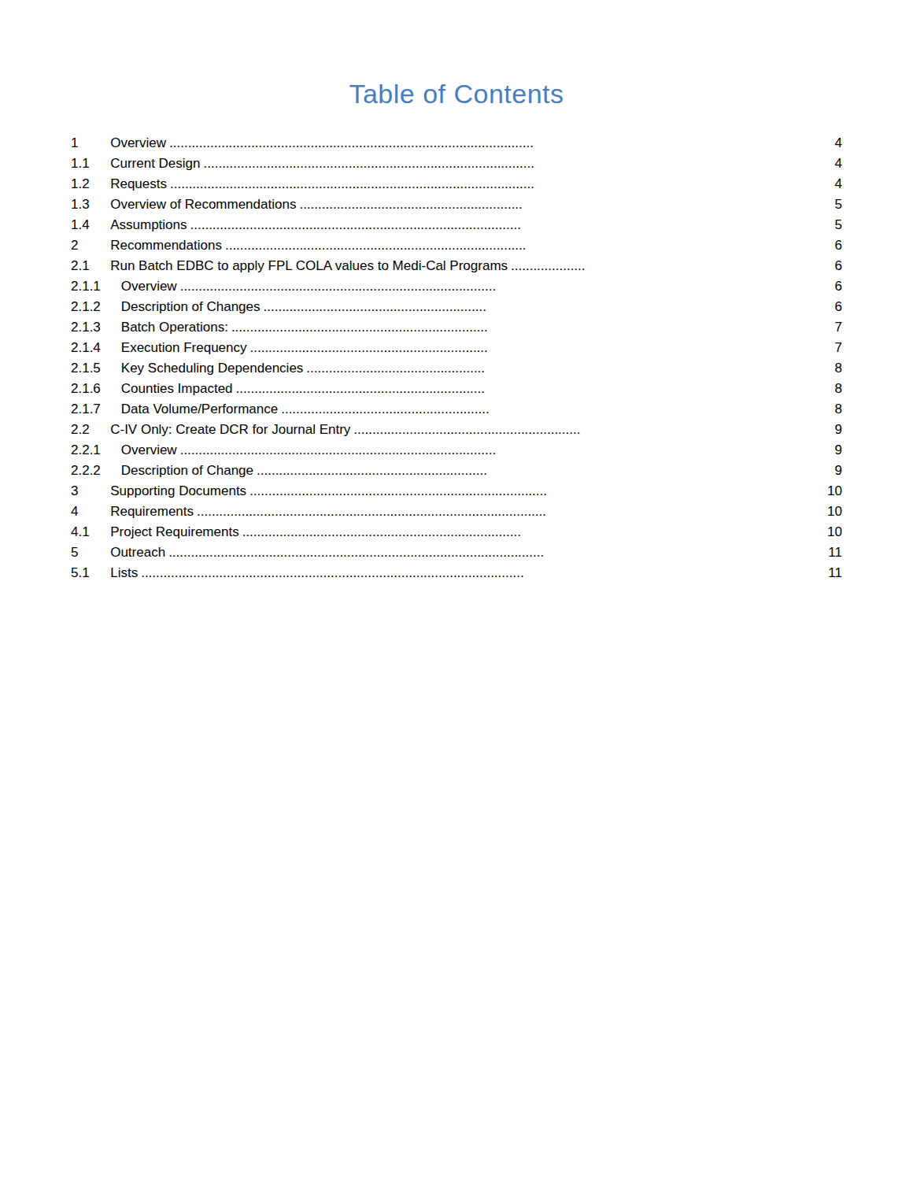Table of Contents
1 Overview .................................................................................................. 4
1.1 Current Design ......................................................................................... 4
1.2 Requests .................................................................................................. 4
1.3 Overview of Recommendations ............................................................ 5
1.4 Assumptions ......................................................................................... 5
2 Recommendations ................................................................................. 6
2.1 Run Batch EDBC to apply FPL COLA values to Medi-Cal Programs .................... 6
2.1.1 Overview ..................................................................................... 6
2.1.2 Description of Changes ............................................................ 6
2.1.3 Batch Operations: ..................................................................... 7
2.1.4 Execution Frequency ................................................................ 7
2.1.5 Key Scheduling Dependencies ................................................ 8
2.1.6 Counties Impacted ................................................................... 8
2.1.7 Data Volume/Performance ........................................................ 8
2.2 C-IV Only: Create DCR for Journal Entry ............................................................. 9
2.2.1 Overview ..................................................................................... 9
2.2.2 Description of Change .............................................................. 9
3 Supporting Documents ................................................................................ 10
4 Requirements .............................................................................................. 10
4.1 Project Requirements ........................................................................... 10
5 Outreach ..................................................................................................... 11
5.1 Lists ....................................................................................................... 11